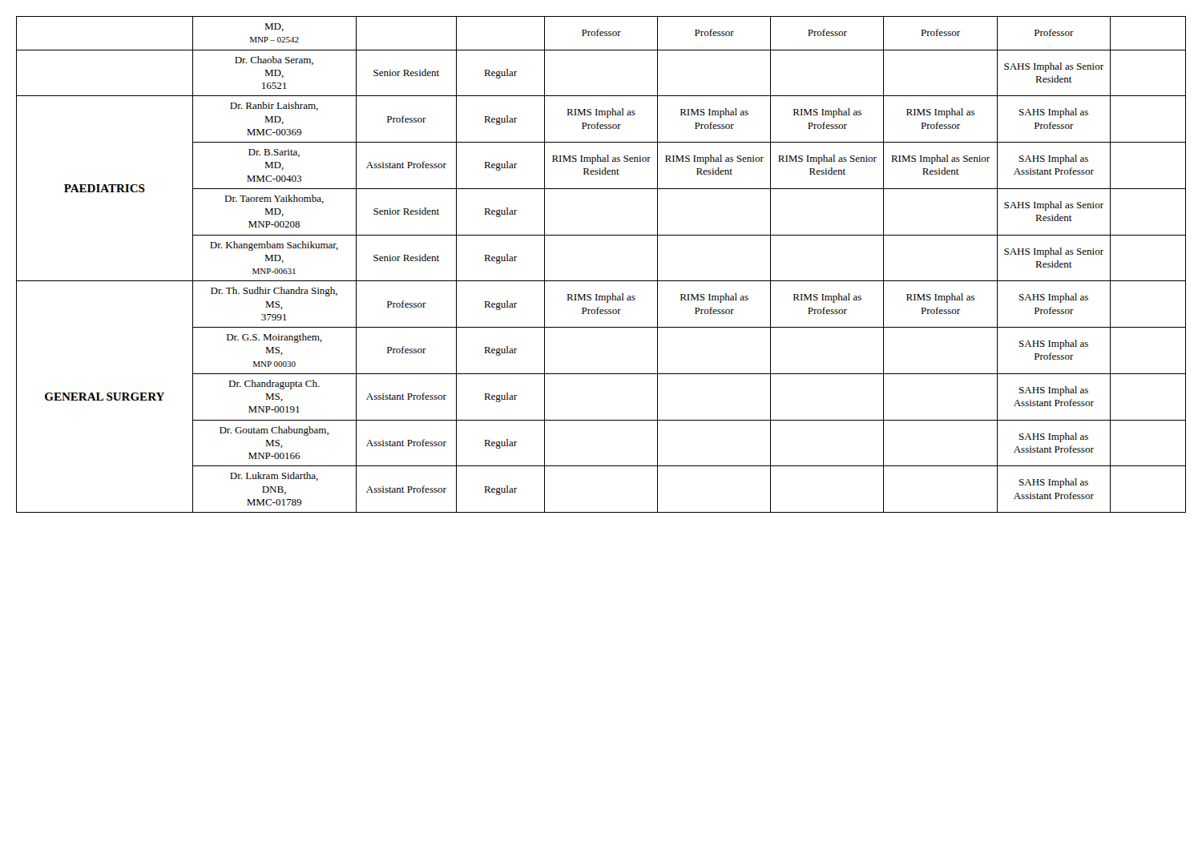| | MD, MNP – 02542 | | | Professor | Professor | Professor | Professor | Professor | |
| | Dr. Chaoba Seram, MD, 16521 | Senior Resident | Regular | | | | | SAHS Imphal as Senior Resident | |
| PAEDIATRICS | Dr. Ranbir Laishram, MD, MMC-00369 | Professor | Regular | RIMS Imphal as Professor | RIMS Imphal as Professor | RIMS Imphal as Professor | RIMS Imphal as Professor | SAHS Imphal as Professor | |
| Dr. B.Sarita, MD, MMC-00403 | Assistant Professor | Regular | RIMS Imphal as Senior Resident | RIMS Imphal as Senior Resident | RIMS Imphal as Senior Resident | RIMS Imphal as Senior Resident | SAHS Imphal as Assistant Professor | |
| Dr. Taorem Yaikhomba, MD, MNP-00208 | Senior Resident | Regular | | | | | SAHS Imphal as Senior Resident | |
| Dr. Khangembam Sachikumar, MD, MNP-00631 | Senior Resident | Regular | | | | | SAHS Imphal as Senior Resident | |
| GENERAL SURGERY | Dr. Th. Sudhir Chandra Singh, MS, 37991 | Professor | Regular | RIMS Imphal as Professor | RIMS Imphal as Professor | RIMS Imphal as Professor | RIMS Imphal as Professor | SAHS Imphal as Professor | |
| Dr. G.S. Moirangthem, MS, MNP 00030 | Professor | Regular | | | | | SAHS Imphal as Professor | |
| Dr. Chandragupta Ch. MS, MNP-00191 | Assistant Professor | Regular | | | | | SAHS Imphal as Assistant Professor | |
| Dr. Goutam Chabungbam, MS, MNP-00166 | Assistant Professor | Regular | | | | | SAHS Imphal as Assistant Professor | |
| Dr. Lukram Sidartha, DNB, MMC-01789 | Assistant Professor | Regular | | | | | SAHS Imphal as Assistant Professor | |